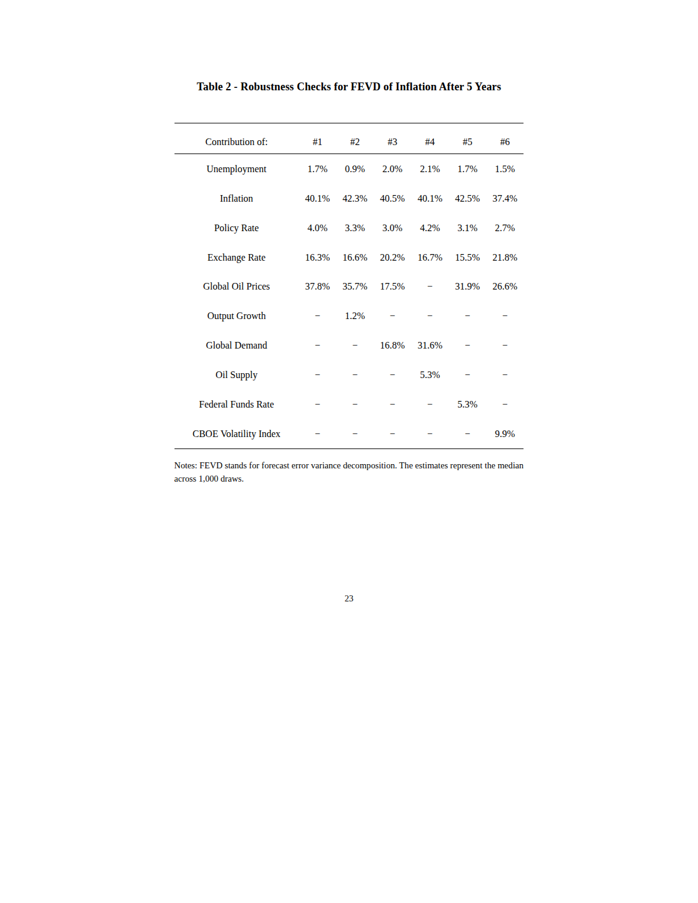Table 2 - Robustness Checks for FEVD of Inflation After 5 Years
| Contribution of: | #1 | #2 | #3 | #4 | #5 | #6 |
| --- | --- | --- | --- | --- | --- | --- |
| Unemployment | 1.7% | 0.9% | 2.0% | 2.1% | 1.7% | 1.5% |
| Inflation | 40.1% | 42.3% | 40.5% | 40.1% | 42.5% | 37.4% |
| Policy Rate | 4.0% | 3.3% | 3.0% | 4.2% | 3.1% | 2.7% |
| Exchange Rate | 16.3% | 16.6% | 20.2% | 16.7% | 15.5% | 21.8% |
| Global Oil Prices | 37.8% | 35.7% | 17.5% | − | 31.9% | 26.6% |
| Output Growth | − | 1.2% | − | − | − | − |
| Global Demand | − | − | 16.8% | 31.6% | − | − |
| Oil Supply | − | − | − | 5.3% | − | − |
| Federal Funds Rate | − | − | − | − | 5.3% | − |
| CBOE Volatility Index | − | − | − | − | − | 9.9% |
Notes: FEVD stands for forecast error variance decomposition. The estimates represent the median across 1,000 draws.
23